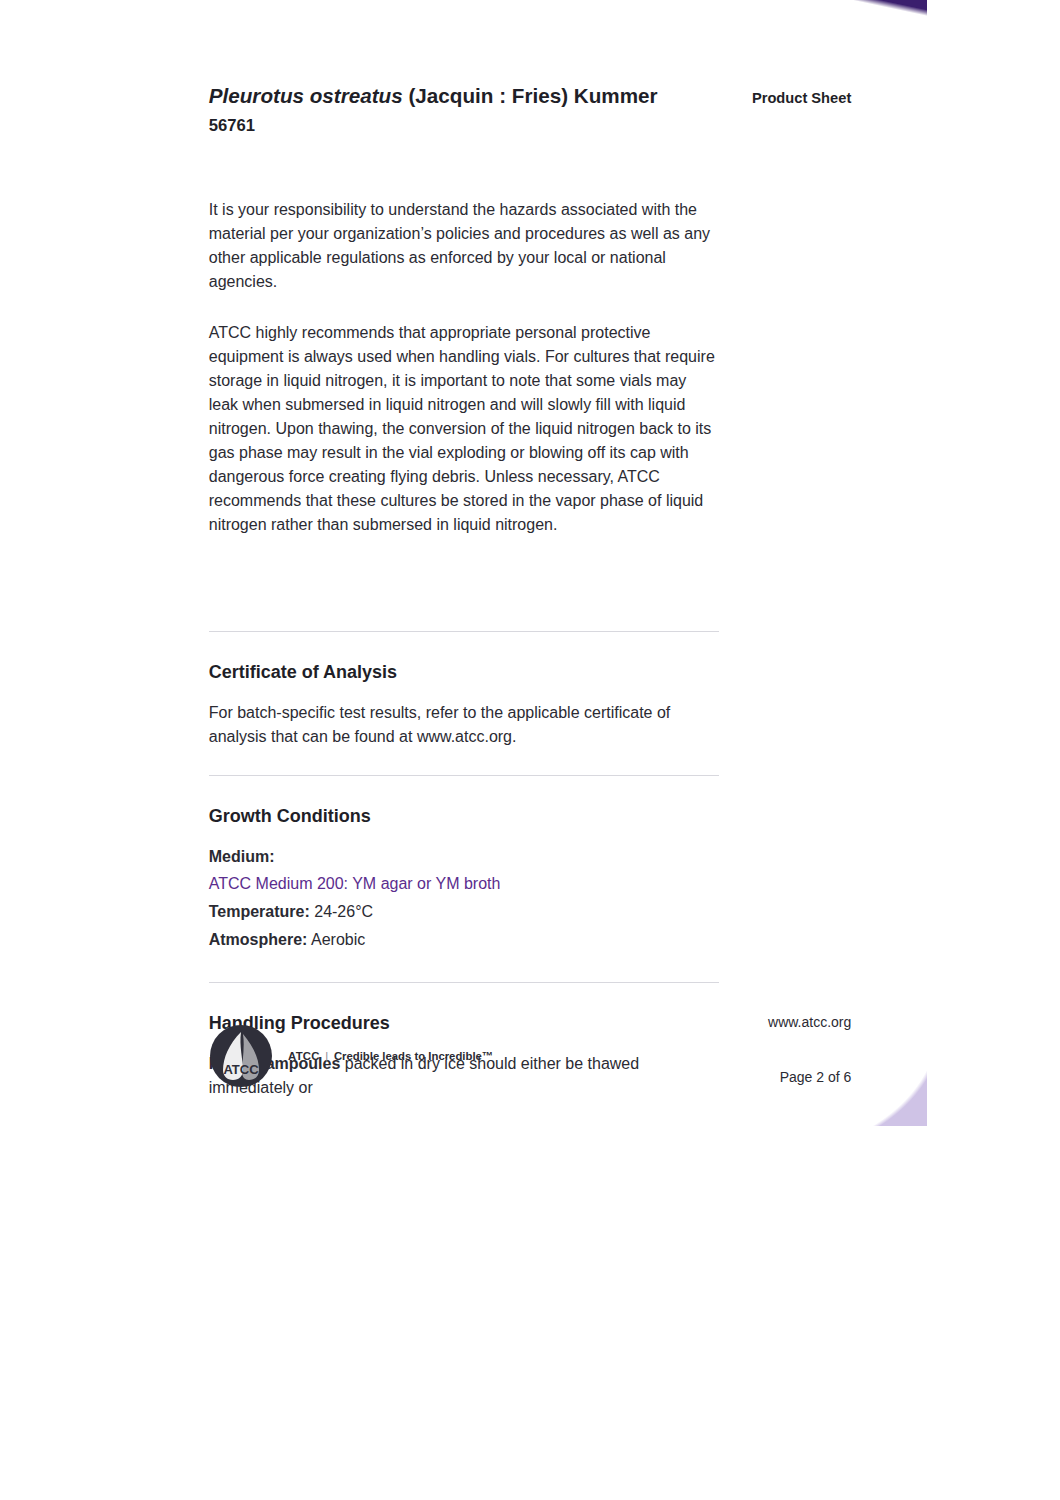Pleurotus ostreatus (Jacquin : Fries) Kummer
56761
Product Sheet
It is your responsibility to understand the hazards associated with the material per your organization’s policies and procedures as well as any other applicable regulations as enforced by your local or national agencies.
ATCC highly recommends that appropriate personal protective equipment is always used when handling vials. For cultures that require storage in liquid nitrogen, it is important to note that some vials may leak when submersed in liquid nitrogen and will slowly fill with liquid nitrogen. Upon thawing, the conversion of the liquid nitrogen back to its gas phase may result in the vial exploding or blowing off its cap with dangerous force creating flying debris. Unless necessary, ATCC recommends that these cultures be stored in the vapor phase of liquid nitrogen rather than submersed in liquid nitrogen.
Certificate of Analysis
For batch-specific test results, refer to the applicable certificate of analysis that can be found at www.atcc.org.
Growth Conditions
Medium:
ATCC Medium 200: YM agar or YM broth
Temperature: 24-26°C
Atmosphere: Aerobic
Handling Procedures
Frozen ampoules packed in dry ice should either be thawed immediately or
ATCC
ATCC|Credible leads to Incredible™
www.atcc.org Page 2 of 6